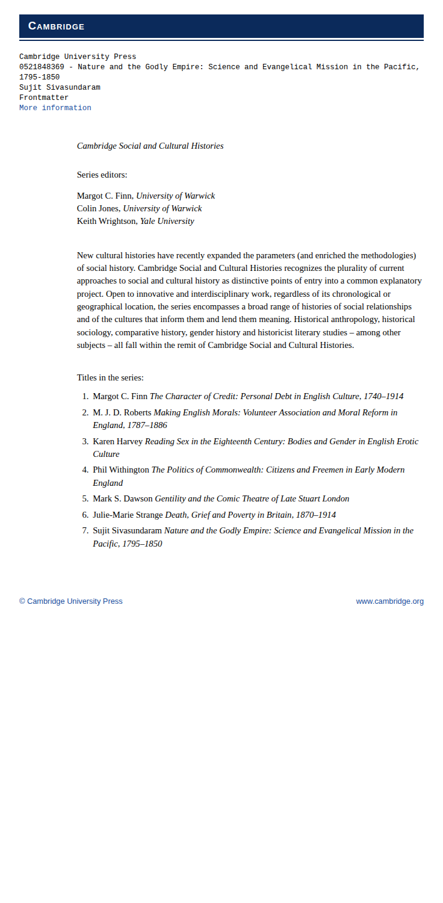Cambridge
Cambridge University Press
0521848369 - Nature and the Godly Empire: Science and Evangelical Mission in the Pacific, 1795-1850
Sujit Sivasundaram
Frontmatter
More information
Cambridge Social and Cultural Histories
Series editors:
Margot C. Finn, University of Warwick
Colin Jones, University of Warwick
Keith Wrightson, Yale University
New cultural histories have recently expanded the parameters (and enriched the methodologies) of social history. Cambridge Social and Cultural Histories recognizes the plurality of current approaches to social and cultural history as distinctive points of entry into a common explanatory project. Open to innovative and interdisciplinary work, regardless of its chronological or geographical location, the series encompasses a broad range of histories of social relationships and of the cultures that inform them and lend them meaning. Historical anthropology, historical sociology, comparative history, gender history and historicist literary studies – among other subjects – all fall within the remit of Cambridge Social and Cultural Histories.
Titles in the series:
Margot C. Finn The Character of Credit: Personal Debt in English Culture, 1740–1914
M. J. D. Roberts Making English Morals: Volunteer Association and Moral Reform in England, 1787–1886
Karen Harvey Reading Sex in the Eighteenth Century: Bodies and Gender in English Erotic Culture
Phil Withington The Politics of Commonwealth: Citizens and Freemen in Early Modern England
Mark S. Dawson Gentility and the Comic Theatre of Late Stuart London
Julie-Marie Strange Death, Grief and Poverty in Britain, 1870–1914
Sujit Sivasundaram Nature and the Godly Empire: Science and Evangelical Mission in the Pacific, 1795–1850
© Cambridge University Press
www.cambridge.org